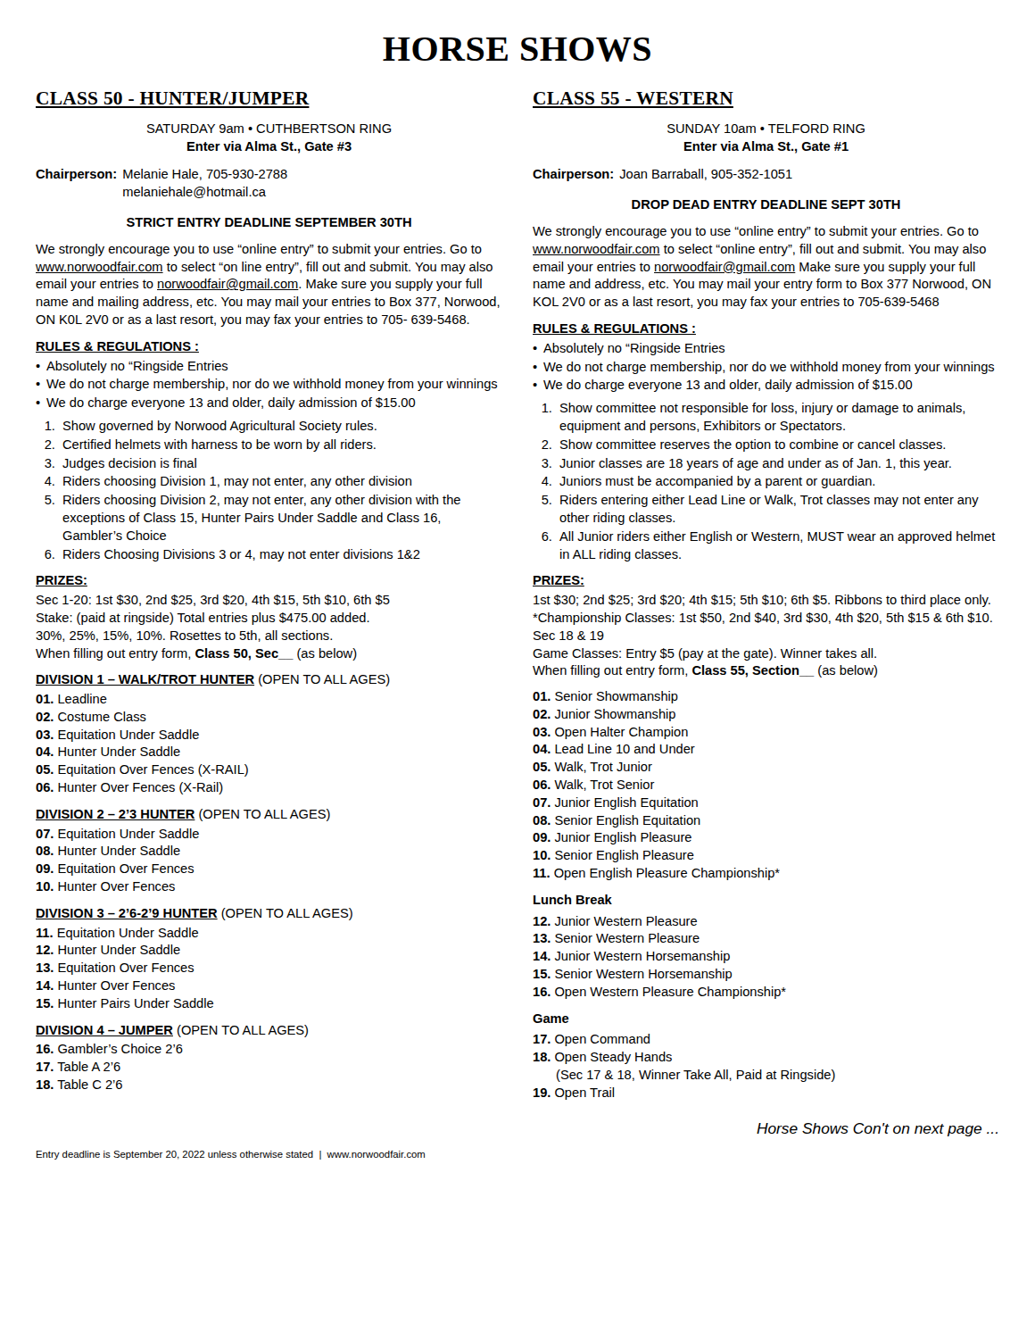HORSE SHOWS
CLASS 50 - HUNTER/JUMPER
SATURDAY 9am • CUTHBERTSON RING
Enter via Alma St., Gate #3
| Chairperson: | Melanie Hale, 705-930-2788 melaniehale@hotmail.ca |
STRICT ENTRY DEADLINE SEPTEMBER 30TH
We strongly encourage you to use “online entry” to submit your entries. Go to www.norwoodfair.com to select “on line entry”, fill out and submit. You may also email your entries to norwoodfair@gmail.com. Make sure you supply your full name and mailing address, etc. You may mail your entries to Box 377, Norwood, ON K0L 2V0 or as a last resort, you may fax your entries to 705- 639-5468.
RULES & REGULATIONS :
Absolutely no “Ringside Entries
We do not charge membership, nor do we withhold money from your winnings
We do charge everyone 13 and older, daily admission of $15.00
Show governed by Norwood Agricultural Society rules.
Certified helmets with harness to be worn by all riders.
Judges decision is final
Riders choosing Division 1, may not enter, any other division
Riders choosing Division 2, may not enter, any other division with the exceptions of Class 15, Hunter Pairs Under Saddle and Class 16, Gambler’s Choice
Riders Choosing Divisions 3 or 4, may not enter divisions 1&2
PRIZES:
Sec 1-20: 1st $30, 2nd $25, 3rd $20, 4th $15, 5th $10, 6th $5
Stake: (paid at ringside) Total entries plus $475.00 added.
30%, 25%, 15%, 10%. Rosettes to 5th, all sections.
When filling out entry form, Class 50, Sec__ (as below)
DIVISION 1 – WALK/TROT HUNTER (OPEN TO ALL AGES)
01. Leadline
02. Costume Class
03. Equitation Under Saddle
04. Hunter Under Saddle
05. Equitation Over Fences (X-RAIL)
06. Hunter Over Fences (X-Rail)
DIVISION 2 – 2’3 HUNTER (OPEN TO ALL AGES)
07. Equitation Under Saddle
08. Hunter Under Saddle
09. Equitation Over Fences
10. Hunter Over Fences
DIVISION 3 – 2’6-2’9 HUNTER (OPEN TO ALL AGES)
11. Equitation Under Saddle
12. Hunter Under Saddle
13. Equitation Over Fences
14. Hunter Over Fences
15. Hunter Pairs Under Saddle
DIVISION 4 – JUMPER (OPEN TO ALL AGES)
16. Gambler’s Choice 2’6
17. Table A 2’6
18. Table C 2’6
CLASS 55 - WESTERN
SUNDAY 10am • TELFORD RING
Enter via Alma St., Gate #1
| Chairperson: | Joan Barraball, 905-352-1051 |
DROP DEAD ENTRY DEADLINE SEPT 30TH
We strongly encourage you to use “online entry” to submit your entries. Go to www.norwoodfair.com to select “online entry”, fill out and submit. You may also email your entries to norwoodfair@gmail.com Make sure you supply your full name and address, etc. You may mail your entry form to Box 377 Norwood, ON KOL 2V0 or as a last resort, you may fax your entries to 705-639-5468
RULES & REGULATIONS :
Absolutely no “Ringside Entries
We do not charge membership, nor do we withhold money from your winnings
We do charge everyone 13 and older, daily admission of $15.00
Show committee not responsible for loss, injury or damage to animals, equipment and persons, Exhibitors or Spectators.
Show committee reserves the option to combine or cancel classes.
Junior classes are 18 years of age and under as of Jan. 1, this year.
Juniors must be accompanied by a parent or guardian.
Riders entering either Lead Line or Walk, Trot classes may not enter any other riding classes.
All Junior riders either English or Western, MUST wear an approved helmet in ALL riding classes.
PRIZES:
1st $30; 2nd $25; 3rd $20; 4th $15; 5th $10; 6th $5. Ribbons to third place only.
*Championship Classes: 1st $50, 2nd $40, 3rd $30, 4th $20, 5th $15 & 6th $10. Sec 18 & 19
Game Classes: Entry $5 (pay at the gate). Winner takes all.
When filling out entry form, Class 55, Section__ (as below)
01. Senior Showmanship
02. Junior Showmanship
03. Open Halter Champion
04. Lead Line 10 and Under
05. Walk, Trot Junior
06. Walk, Trot Senior
07. Junior English Equitation
08. Senior English Equitation
09. Junior English Pleasure
10. Senior English Pleasure
11. Open English Pleasure Championship*
Lunch Break
12. Junior Western Pleasure
13. Senior Western Pleasure
14. Junior Western Horsemanship
15. Senior Western Horsemanship
16. Open Western Pleasure Championship*
Game
17. Open Command
18. Open Steady Hands
(Sec 17 & 18, Winner Take All, Paid at Ringside)
19. Open Trail
Horse Shows Con't on next page ...
Entry deadline is September 20, 2022 unless otherwise stated | www.norwoodfair.com